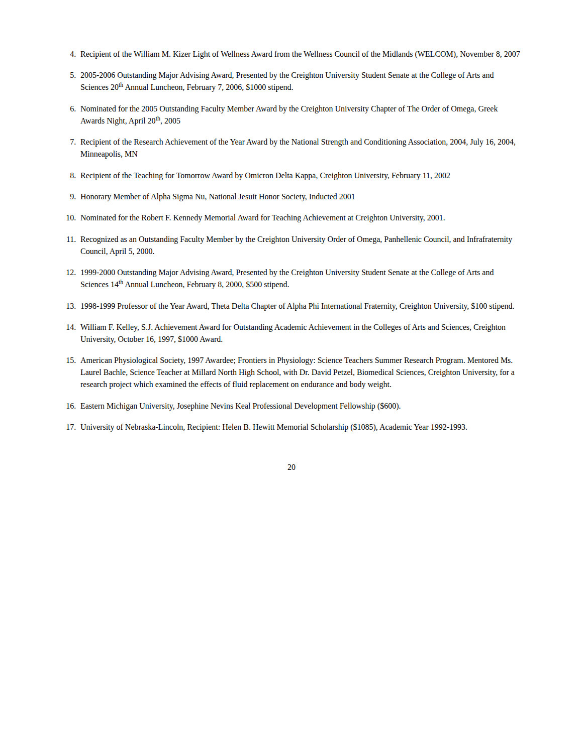Recipient of the William M. Kizer Light of Wellness Award from the Wellness Council of the Midlands (WELCOM), November 8, 2007
2005-2006 Outstanding Major Advising Award, Presented by the Creighton University Student Senate at the College of Arts and Sciences 20th Annual Luncheon, February 7, 2006, $1000 stipend.
Nominated for the 2005 Outstanding Faculty Member Award by the Creighton University Chapter of The Order of Omega, Greek Awards Night, April 20th, 2005
Recipient of the Research Achievement of the Year Award by the National Strength and Conditioning Association, 2004, July 16, 2004, Minneapolis, MN
Recipient of the Teaching for Tomorrow Award by Omicron Delta Kappa, Creighton University, February 11, 2002
Honorary Member of Alpha Sigma Nu, National Jesuit Honor Society, Inducted 2001
Nominated for the Robert F. Kennedy Memorial Award for Teaching Achievement at Creighton University, 2001.
Recognized as an Outstanding Faculty Member by the Creighton University Order of Omega, Panhellenic Council, and Infrafraternity Council, April 5, 2000.
1999-2000 Outstanding Major Advising Award, Presented by the Creighton University Student Senate at the College of Arts and Sciences 14th Annual Luncheon, February 8, 2000, $500 stipend.
1998-1999 Professor of the Year Award, Theta Delta Chapter of Alpha Phi International Fraternity, Creighton University, $100 stipend.
William F. Kelley, S.J. Achievement Award for Outstanding Academic Achievement in the Colleges of Arts and Sciences, Creighton University, October 16, 1997, $1000 Award.
American Physiological Society, 1997 Awardee; Frontiers in Physiology: Science Teachers Summer Research Program. Mentored Ms. Laurel Bachle, Science Teacher at Millard North High School, with Dr. David Petzel, Biomedical Sciences, Creighton University, for a research project which examined the effects of fluid replacement on endurance and body weight.
Eastern Michigan University, Josephine Nevins Keal Professional Development Fellowship ($600).
University of Nebraska-Lincoln, Recipient: Helen B. Hewitt Memorial Scholarship ($1085), Academic Year 1992-1993.
20